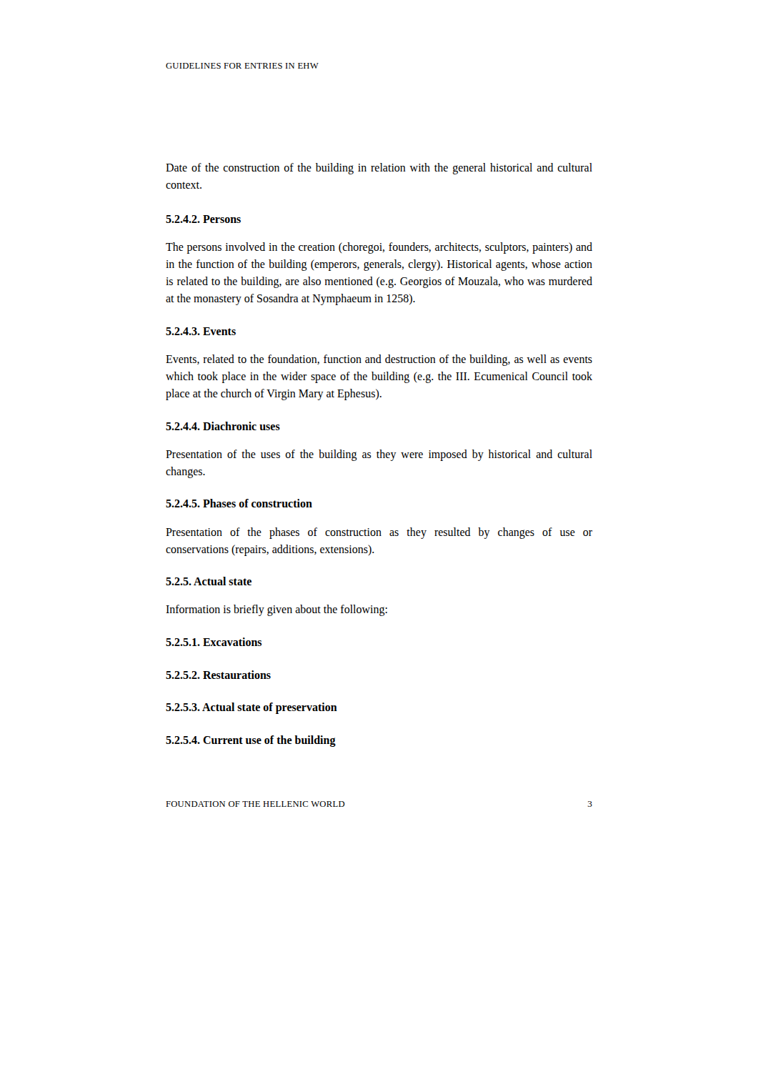GUIDELINES FOR ENTRIES IN EHW
Date of the construction of the building in relation with the general historical and cultural context.
5.2.4.2. Persons
The persons involved in the creation (choregoi, founders, architects, sculptors, painters) and in the function of the building (emperors, generals, clergy). Historical agents, whose action is related to the building, are also mentioned (e.g. Georgios of Mouzala, who was murdered at the monastery of Sosandra at Nymphaeum in 1258).
5.2.4.3. Events
Events, related to the foundation, function and destruction of the building, as well as events which took place in the wider space of the building (e.g. the III. Ecumenical Council took place at the church of Virgin Mary at Ephesus).
5.2.4.4. Diachronic uses
Presentation of the uses of the building as they were imposed by historical and cultural changes.
5.2.4.5. Phases of construction
Presentation of the phases of construction as they resulted by changes of use or conservations (repairs, additions, extensions).
5.2.5. Actual state
Information is briefly given about the following:
5.2.5.1. Excavations
5.2.5.2. Restaurations
5.2.5.3. Actual state of preservation
5.2.5.4. Current use of the building
FOUNDATION OF THE HELLENIC WORLD 3